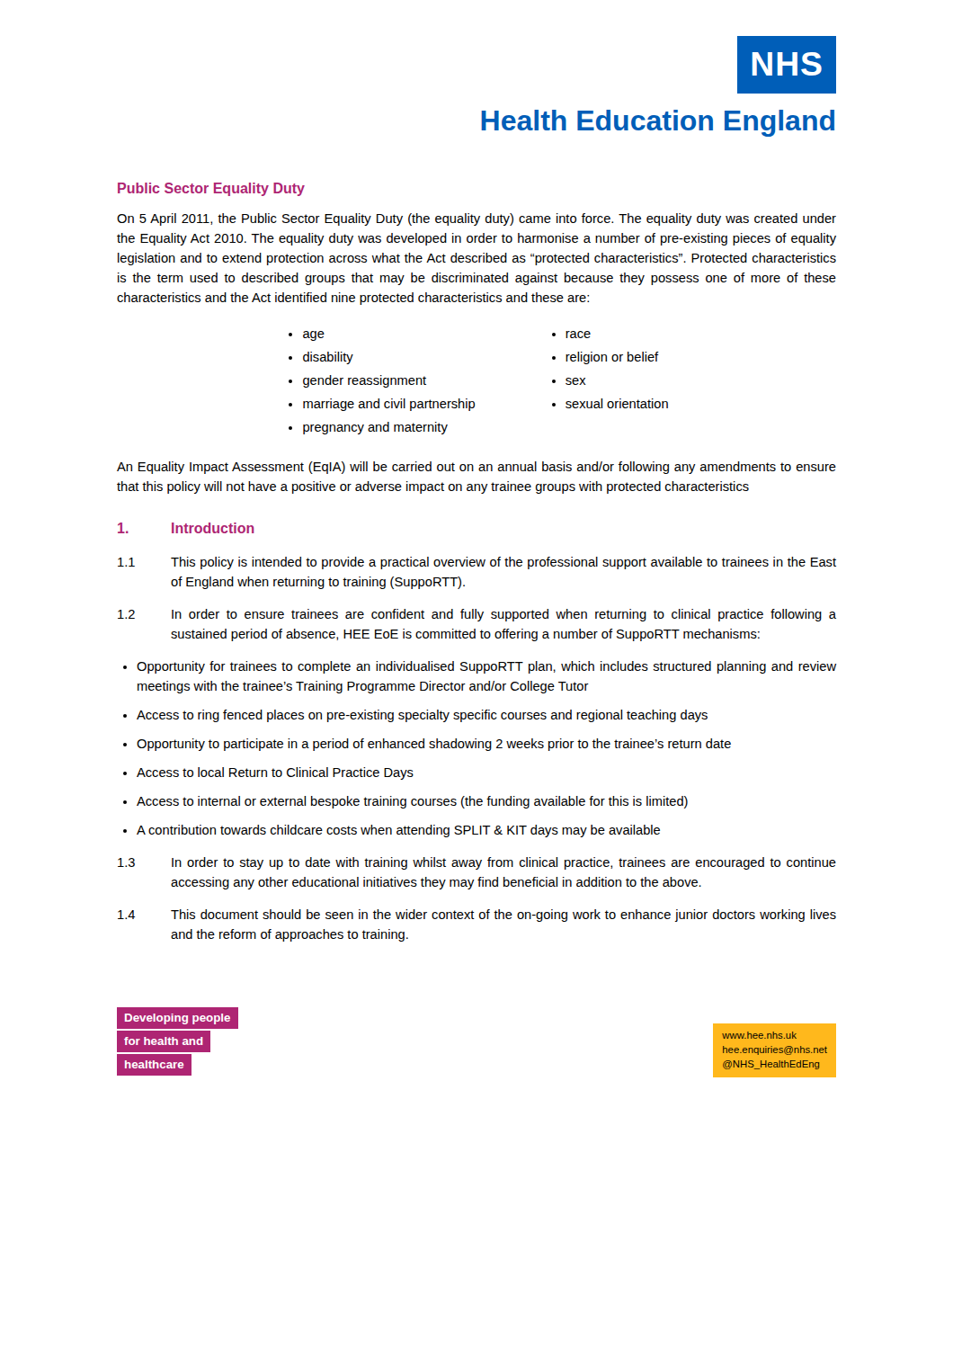NHS
Health Education England
Public Sector Equality Duty
On 5 April 2011, the Public Sector Equality Duty (the equality duty) came into force. The equality duty was created under the Equality Act 2010. The equality duty was developed in order to harmonise a number of pre-existing pieces of equality legislation and to extend protection across what the Act described as “protected characteristics”. Protected characteristics is the term used to described groups that may be discriminated against because they possess one of more of these characteristics and the Act identified nine protected characteristics and these are:
age
disability
gender reassignment
marriage and civil partnership
pregnancy and maternity
race
religion or belief
sex
sexual orientation
An Equality Impact Assessment (EqIA) will be carried out on an annual basis and/or following any amendments to ensure that this policy will not have a positive or adverse impact on any trainee groups with protected characteristics
1. Introduction
1.1
This policy is intended to provide a practical overview of the professional support available to trainees in the East of England when returning to training (SuppoRTT).
1.2
In order to ensure trainees are confident and fully supported when returning to clinical practice following a sustained period of absence, HEE EoE is committed to offering a number of SuppoRTT mechanisms:
Opportunity for trainees to complete an individualised SuppoRTT plan, which includes structured planning and review meetings with the trainee’s Training Programme Director and/or College Tutor
Access to ring fenced places on pre-existing specialty specific courses and regional teaching days
Opportunity to participate in a period of enhanced shadowing 2 weeks prior to the trainee’s return date
Access to local Return to Clinical Practice Days
Access to internal or external bespoke training courses (the funding available for this is limited)
A contribution towards childcare costs when attending SPLIT & KIT days may be available
1.3
In order to stay up to date with training whilst away from clinical practice, trainees are encouraged to continue accessing any other educational initiatives they may find beneficial in addition to the above.
1.4
This document should be seen in the wider context of the on-going work to enhance junior doctors working lives and the reform of approaches to training.
Developing people for health and healthcare
www.hee.nhs.uk
hee.enquiries@nhs.net
@NHS_HealthEdEng